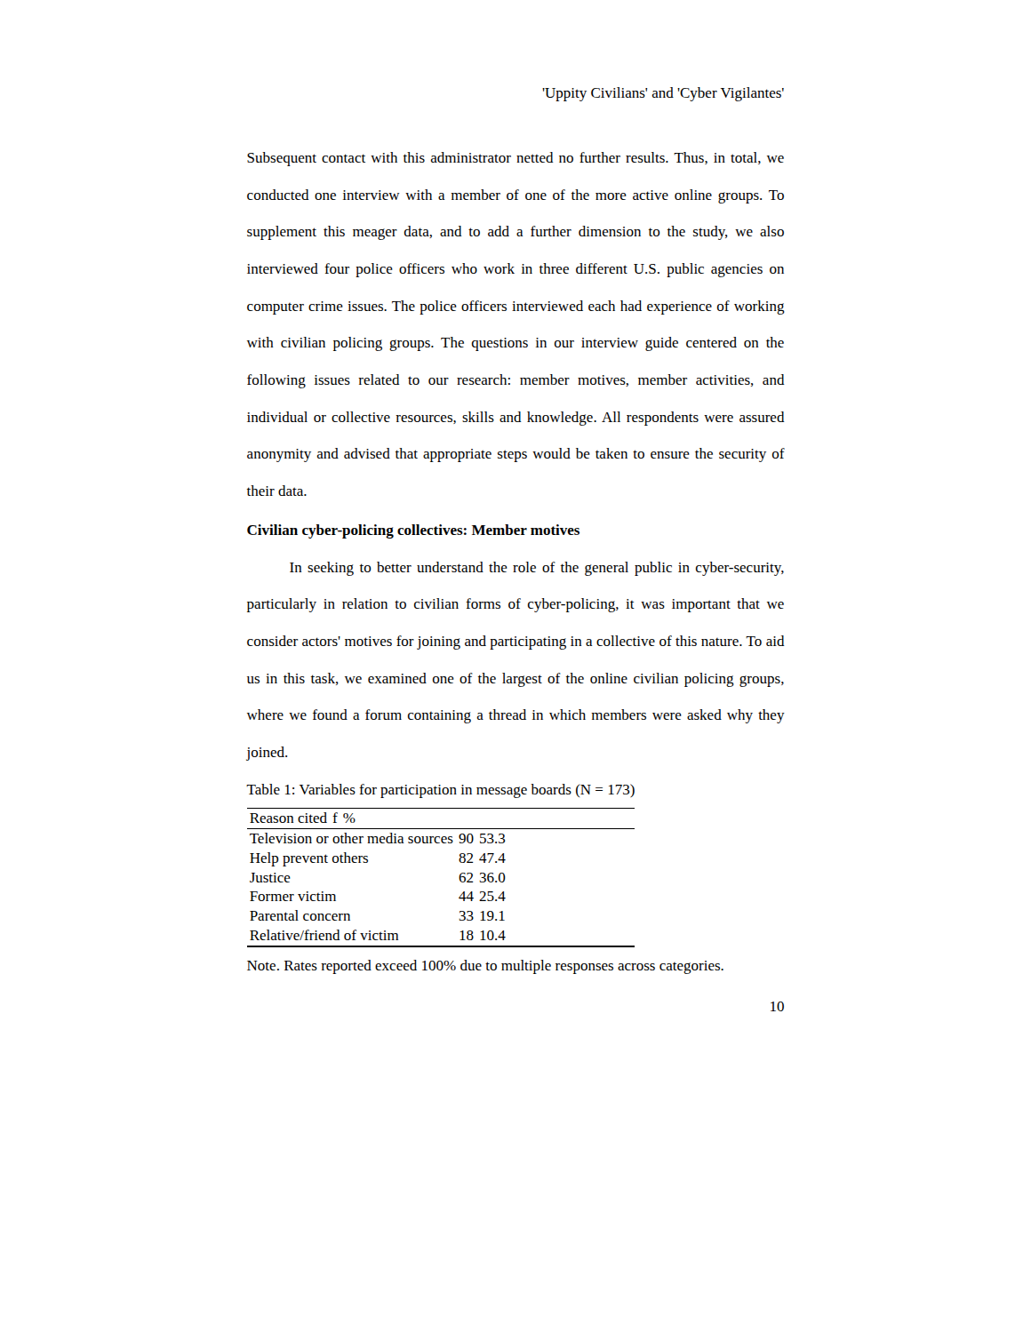'Uppity Civilians' and 'Cyber Vigilantes'
Subsequent contact with this administrator netted no further results. Thus, in total, we conducted one interview with a member of one of the more active online groups. To supplement this meager data, and to add a further dimension to the study, we also interviewed four police officers who work in three different U.S. public agencies on computer crime issues. The police officers interviewed each had experience of working with civilian policing groups. The questions in our interview guide centered on the following issues related to our research: member motives, member activities, and individual or collective resources, skills and knowledge. All respondents were assured anonymity and advised that appropriate steps would be taken to ensure the security of their data.
Civilian cyber-policing collectives: Member motives
In seeking to better understand the role of the general public in cyber-security, particularly in relation to civilian forms of cyber-policing, it was important that we consider actors' motives for joining and participating in a collective of this nature. To aid us in this task, we examined one of the largest of the online civilian policing groups, where we found a forum containing a thread in which members were asked why they joined.
Table 1: Variables for participation in message boards (N = 173)
| Reason cited | f | % |
| Television or other media sources | 90 | 53.3 |
| Help prevent others | 82 | 47.4 |
| Justice | 62 | 36.0 |
| Former victim | 44 | 25.4 |
| Parental concern | 33 | 19.1 |
| Relative/friend of victim | 18 | 10.4 |
Note. Rates reported exceed 100% due to multiple responses across categories.
10